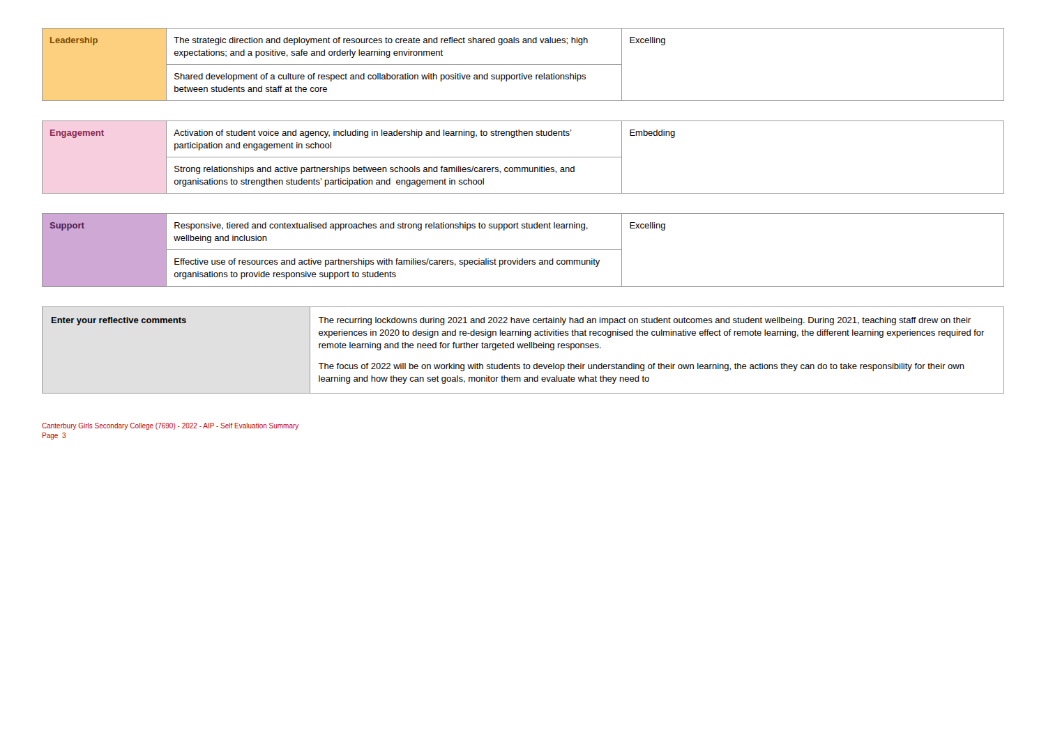| Leadership | The strategic direction and deployment of resources to create and reflect shared goals and values; high expectations; and a positive, safe and orderly learning environment | Excelling |
| Shared development of a culture of respect and collaboration with positive and supportive relationships between students and staff at the core |
| Engagement | Activation of student voice and agency, including in leadership and learning, to strengthen students’ participation and engagement in school | Embedding |
| Strong relationships and active partnerships between schools and families/carers, communities, and organisations to strengthen students’ participation and engagement in school |
| Support | Responsive, tiered and contextualised approaches and strong relationships to support student learning, wellbeing and inclusion | Excelling |
| Effective use of resources and active partnerships with families/carers, specialist providers and community organisations to provide responsive support to students |
| Enter your reflective comments | The recurring lockdowns during 2021 and 2022 have certainly had an impact on student outcomes and student wellbeing. During 2021, teaching staff drew on their experiences in 2020 to design and re-design learning activities that recognised the culminative effect of remote learning, the different learning experiences required for remote learning and the need for further targeted wellbeing responses. The focus of 2022 will be on working with students to develop their understanding of their own learning, the actions they can do to take responsibility for their own learning and how they can set goals, monitor them and evaluate what they need to |
Canterbury Girls Secondary College (7690) - 2022 - AIP - Self Evaluation Summary
Page 3